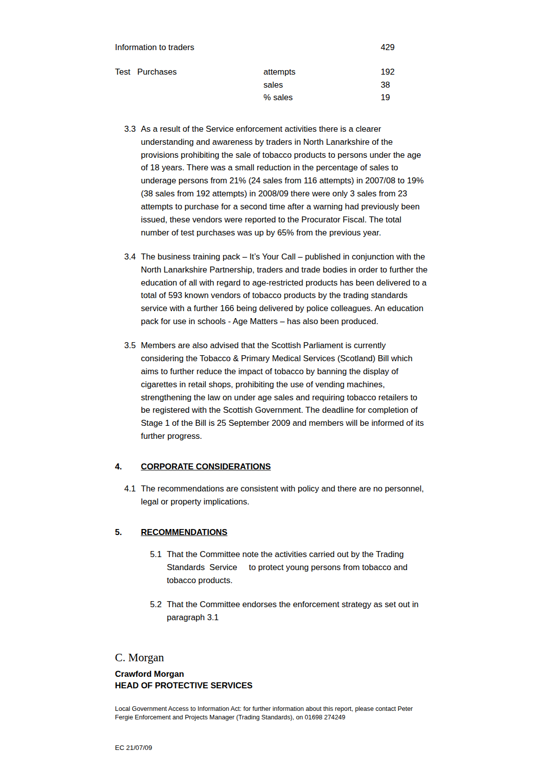| Information to traders | | 429 |
| Test Purchases | attempts | 192 |
| | sales | 38 |
| | % sales | 19 |
3.3
As a result of the Service enforcement activities there is a clearer understanding and awareness by traders in North Lanarkshire of the provisions prohibiting the sale of tobacco products to persons under the age of 18 years. There was a small reduction in the percentage of sales to underage persons from 21% (24 sales from 116 attempts) in 2007/08 to 19%(38 sales from 192 attempts) in 2008/09 there were only 3 sales from 23 attempts to purchase for a second time after a warning had previously been issued, these vendors were reported to the Procurator Fiscal. The total number of test purchases was up by 65% from the previous year.
3.4
The business training pack – It’s Your Call – published in conjunction with the North Lanarkshire Partnership, traders and trade bodies in order to further the education of all with regard to age-restricted products has been delivered to a total of 593 known vendors of tobacco products by the trading standards service with a further 166 being delivered by police colleagues. An education pack for use in schools - Age Matters – has also been produced.
3.5
Members are also advised that the Scottish Parliament is currently considering the Tobacco & Primary Medical Services (Scotland) Bill which aims to further reduce the impact of tobacco by banning the display of cigarettes in retail shops, prohibiting the use of vending machines, strengthening the law on under age sales and requiring tobacco retailers to be registered with the Scottish Government. The deadline for completion of Stage 1 of the Bill is 25 September 2009 and members will be informed of its further progress.
4.
CORPORATE CONSIDERATIONS
4.1
The recommendations are consistent with policy and there are no personnel, legal or property implications.
5.
RECOMMENDATIONS
5.1
That the Committee note the activities carried out by the Trading Standards Service to protect young persons from tobacco and tobacco products.
5.2
That the Committee endorses the enforcement strategy as set out in paragraph 3.1
C. Morgan
Crawford Morgan
HEAD OF PROTECTIVE SERVICES
Local Government Access to Information Act: for further information about this report, please contact Peter Fergie Enforcement and Projects Manager (Trading Standards), on 01698 274249
EC 21/07/09